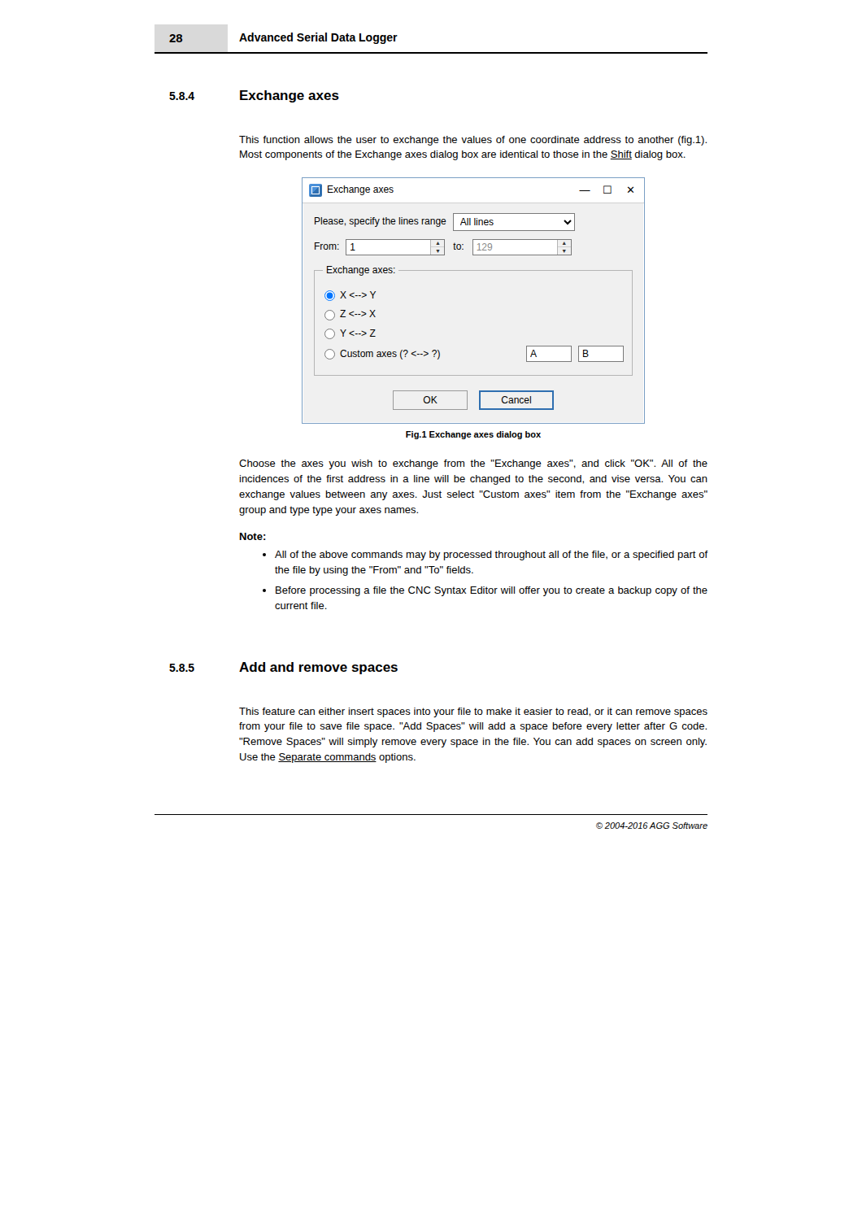28
Advanced Serial Data Logger
5.8.4
Exchange axes
This function allows the user to exchange the values of one coordinate address to another (fig.1). Most components of the Exchange axes dialog box are identical to those in the Shift dialog box.
Exchange axes
— ☐ ✕
Please, specify the lines range All lines
From: ▲▼ to: ▲▼
Exchange axes:
X <--> Y
Z <--> X
Y <--> Z
Custom axes (? <--> ?)
OK Cancel
Fig.1 Exchange axes dialog box
Choose the axes you wish to exchange from the "Exchange axes", and click "OK". All of the incidences of the first address in a line will be changed to the second, and vise versa. You can exchange values between any axes. Just select "Custom axes" item from the "Exchange axes" group and type type your axes names.
Note:
All of the above commands may by processed throughout all of the file, or a specified part of the file by using the "From" and "To" fields.
Before processing a file the CNC Syntax Editor will offer you to create a backup copy of the current file.
5.8.5
Add and remove spaces
This feature can either insert spaces into your file to make it easier to read, or it can remove spaces from your file to save file space. "Add Spaces" will add a space before every letter after G code. "Remove Spaces" will simply remove every space in the file. You can add spaces on screen only. Use the Separate commands options.
© 2004-2016 AGG Software